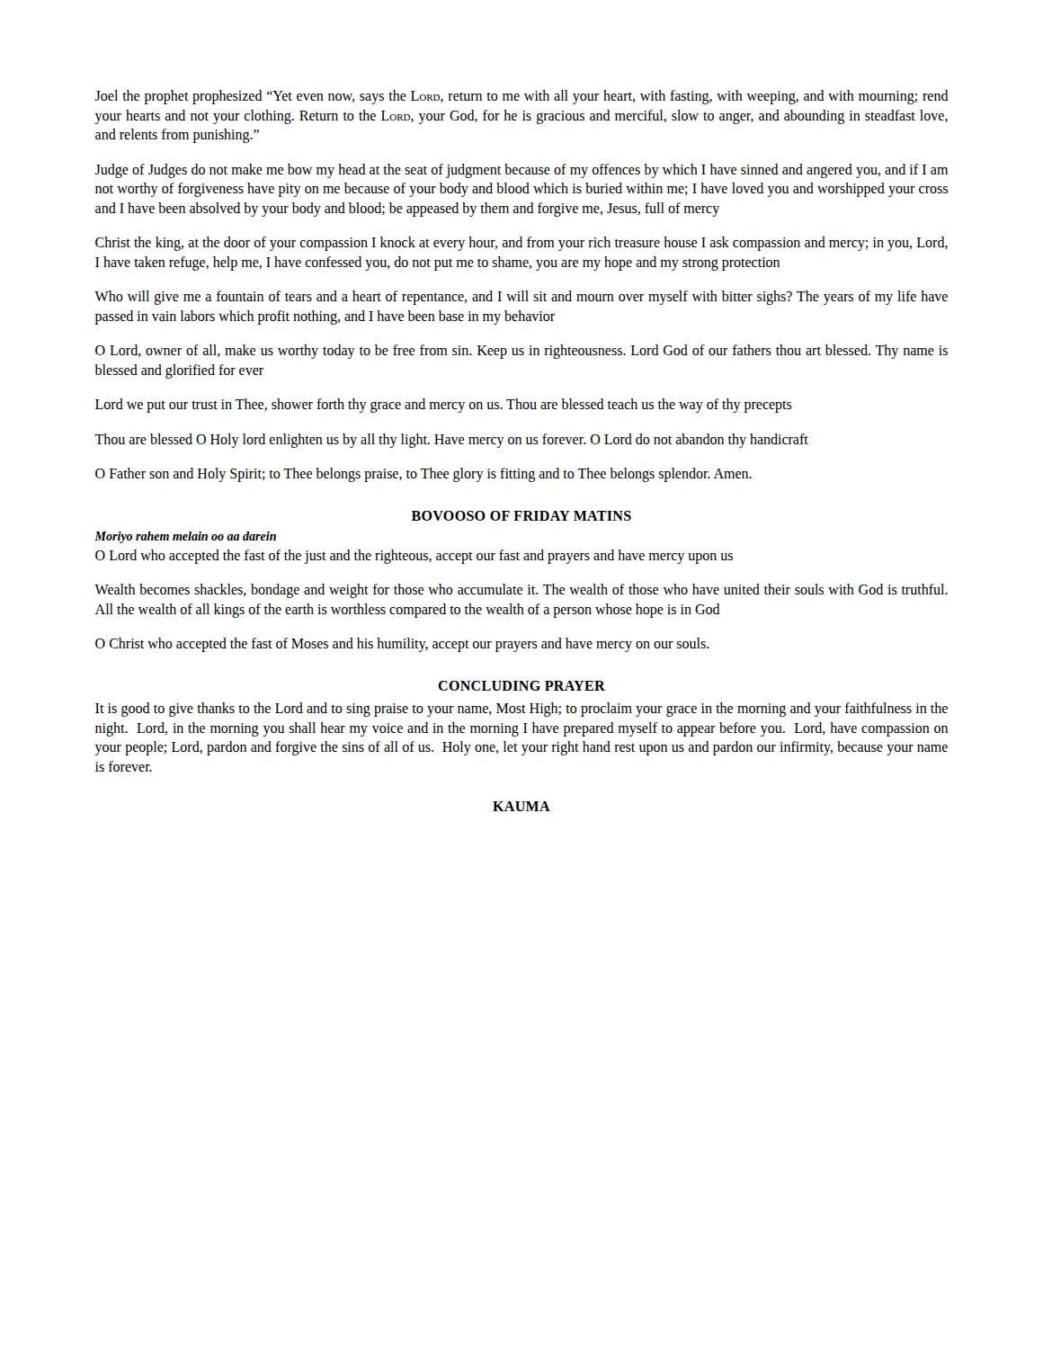Joel the prophet prophesized “Yet even now, says the Lord, return to me with all your heart, with fasting, with weeping, and with mourning; rend your hearts and not your clothing. Return to the Lord, your God, for he is gracious and merciful, slow to anger, and abounding in steadfast love, and relents from punishing.”
Judge of Judges do not make me bow my head at the seat of judgment because of my offences by which I have sinned and angered you, and if I am not worthy of forgiveness have pity on me because of your body and blood which is buried within me; I have loved you and worshipped your cross and I have been absolved by your body and blood; be appeased by them and forgive me, Jesus, full of mercy
Christ the king, at the door of your compassion I knock at every hour, and from your rich treasure house I ask compassion and mercy; in you, Lord, I have taken refuge, help me, I have confessed you, do not put me to shame, you are my hope and my strong protection
Who will give me a fountain of tears and a heart of repentance, and I will sit and mourn over myself with bitter sighs? The years of my life have passed in vain labors which profit nothing, and I have been base in my behavior
O Lord, owner of all, make us worthy today to be free from sin. Keep us in righteousness. Lord God of our fathers thou art blessed. Thy name is blessed and glorified for ever
Lord we put our trust in Thee, shower forth thy grace and mercy on us. Thou are blessed teach us the way of thy precepts
Thou are blessed O Holy lord enlighten us by all thy light. Have mercy on us forever. O Lord do not abandon thy handicraft
O Father son and Holy Spirit; to Thee belongs praise, to Thee glory is fitting and to Thee belongs splendor. Amen.
BOVOOSO OF FRIDAY MATINS
Moriyo rahem melain oo aa darein
O Lord who accepted the fast of the just and the righteous, accept our fast and prayers and have mercy upon us
Wealth becomes shackles, bondage and weight for those who accumulate it. The wealth of those who have united their souls with God is truthful. All the wealth of all kings of the earth is worthless compared to the wealth of a person whose hope is in God
O Christ who accepted the fast of Moses and his humility, accept our prayers and have mercy on our souls.
CONCLUDING PRAYER
It is good to give thanks to the Lord and to sing praise to your name, Most High; to proclaim your grace in the morning and your faithfulness in the night. Lord, in the morning you shall hear my voice and in the morning I have prepared myself to appear before you. Lord, have compassion on your people; Lord, pardon and forgive the sins of all of us. Holy one, let your right hand rest upon us and pardon our infirmity, because your name is forever.
KAUMA